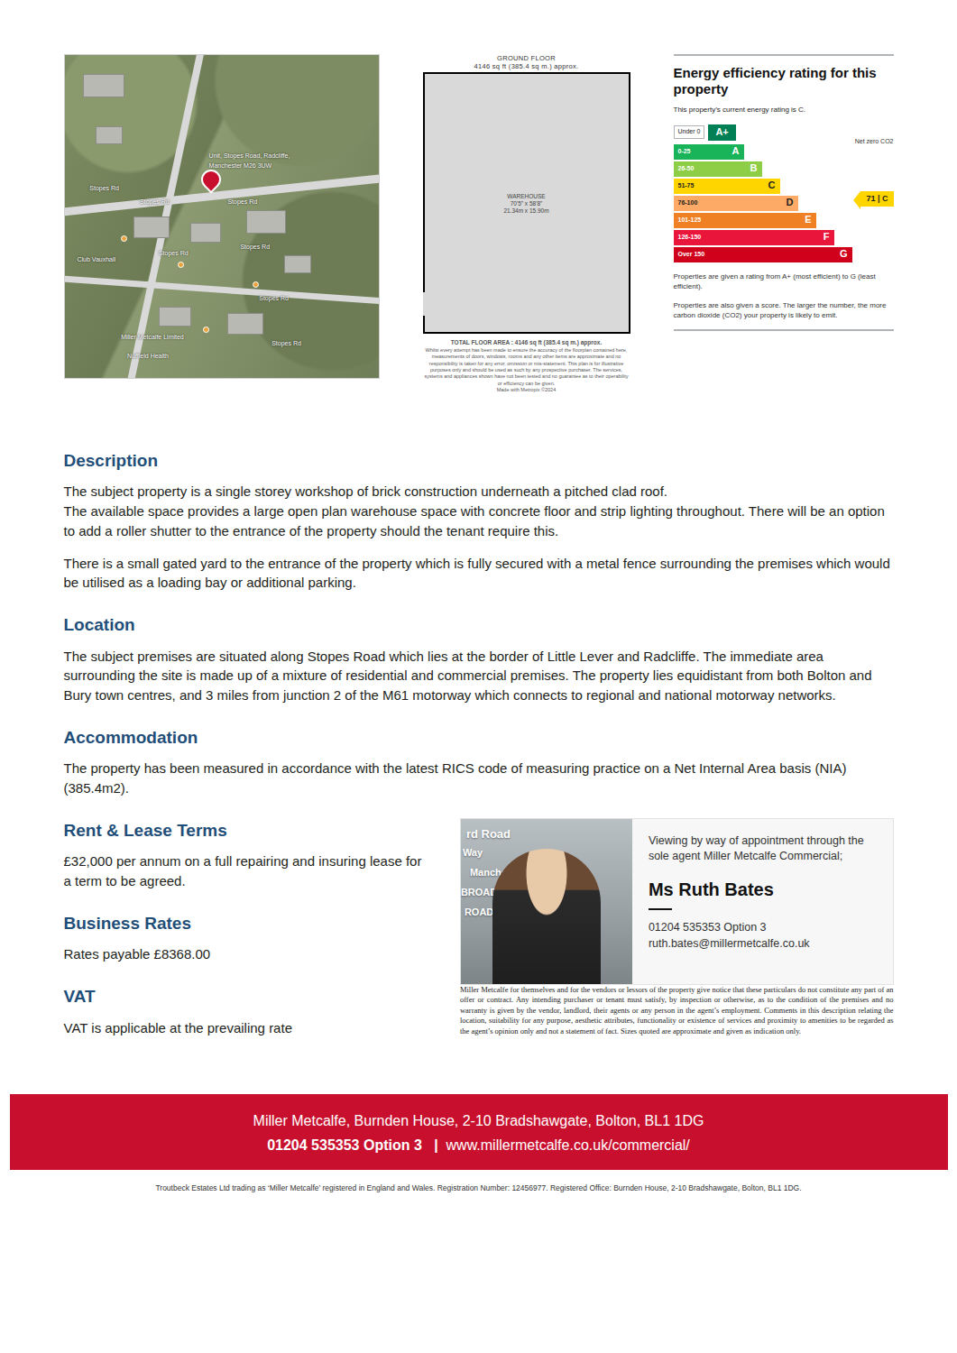Unit, Stopes Road, Radcliffe,
Manchester M26 3UW
Stopes Rd
Stopes Rd
Stopes Rd
Stopes Rd
Club Vauxhall
Stopes Rd
Stopes Rd
Miller Metcalfe Limited
Nuffield Health
Stopes Rd
GROUND FLOOR
4146 sq ft (385.4 sq m.) approx.
WAREHOUSE
70'5" x 58'8"
21.34m x 15.90m
TOTAL FLOOR AREA : 4146 sq ft (385.4 sq m.) approx.
Whilst every attempt has been made to ensure the accuracy of the floorplan contained here, measurements of doors, windows, rooms and any other items are approximate and no responsibility is taken for any error, omission or mis-statement. This plan is for illustrative purposes only and should be used as such by any prospective purchaser. The services, systems and appliances shown have not been tested and no guarantee as to their operability or efficiency can be given.
Made with Metropix ©2024
Energy efficiency rating for this property
This property’s current energy rating is C.
Under 0 A+
Net zero CO2
0-25 A
26-50 B
51-75 C
76-100 D
101-125 E
126-150 F
Over 150 G
71 | C
Properties are given a rating from A+ (most efficient) to G (least efficient).
Properties are also given a score. The larger the number, the more carbon dioxide (CO2) your property is likely to emit.
Description
The subject property is a single storey workshop of brick construction underneath a pitched clad roof.
The available space provides a large open plan warehouse space with concrete floor and strip lighting throughout. There will be an option to add a roller shutter to the entrance of the property should the tenant require this.
There is a small gated yard to the entrance of the property which is fully secured with a metal fence surrounding the premises which would be utilised as a loading bay or additional parking.
Location
The subject premises are situated along Stopes Road which lies at the border of Little Lever and Radcliffe. The immediate area surrounding the site is made up of a mixture of residential and commercial premises. The property lies equidistant from both Bolton and Bury town centres, and 3 miles from junction 2 of the M61 motorway which connects to regional and national motorway networks.
Accommodation
The property has been measured in accordance with the latest RICS code of measuring practice on a Net Internal Area basis (NIA) (385.4m2).
Rent & Lease Terms
£32,000 per annum on a full repairing and insuring lease for a term to be agreed.
Business Rates
Rates payable £8368.00
VAT
VAT is applicable at the prevailing rate
rd Road
Way
Manchester Road
BROAD
ROAD
Viewing by way of appointment through the sole agent Miller Metcalfe Commercial;
Ms Ruth Bates
01204 535353 Option 3
ruth.bates@millermetcalfe.co.uk
Miller Metcalfe for themselves and for the vendors or lessors of the property give notice that these particulars do not constitute any part of an offer or contract. Any intending purchaser or tenant must satisfy, by inspection or otherwise, as to the condition of the premises and no warranty is given by the vendor, landlord, their agents or any person in the agent’s employment. Comments in this description relating the location, suitability for any purpose, aesthetic attributes, functionality or existence of services and proximity to amenities to be regarded as the agent’s opinion only and not a statement of fact. Sizes quoted are approximate and given as indication only.
Miller Metcalfe, Burnden House, 2-10 Bradshawgate, Bolton, BL1 1DG
01204 535353 Option 3 | www.millermetcalfe.co.uk/commercial/
Troutbeck Estates Ltd trading as ‘Miller Metcalfe’ registered in England and Wales. Registration Number: 12456977. Registered Office: Burnden House, 2-10 Bradshawgate, Bolton, BL1 1DG.